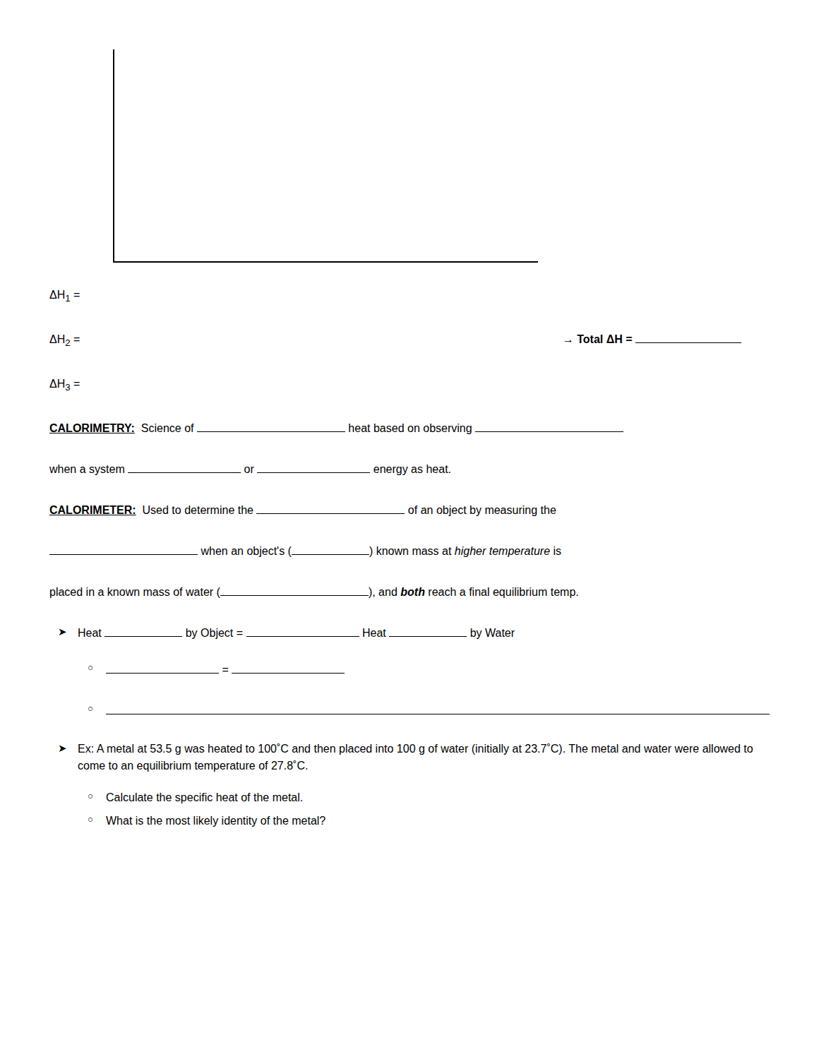ΔH1 =
ΔH2 = → Total ΔH =
ΔH3 =
CALORIMETRY: Science of heat based on observing
when a system or energy as heat.
CALORIMETER: Used to determine the of an object by measuring the
when an object's ( ) known mass at higher temperature is
placed in a known mass of water ( ), and both reach a final equilibrium temp.
Heat by Object = Heat by Water
=
Ex: A metal at 53.5 g was heated to 100˚C and then placed into 100 g of water (initially at 23.7˚C). The metal and water were allowed to come to an equilibrium temperature of 27.8˚C.
Calculate the specific heat of the metal.
What is the most likely identity of the metal?